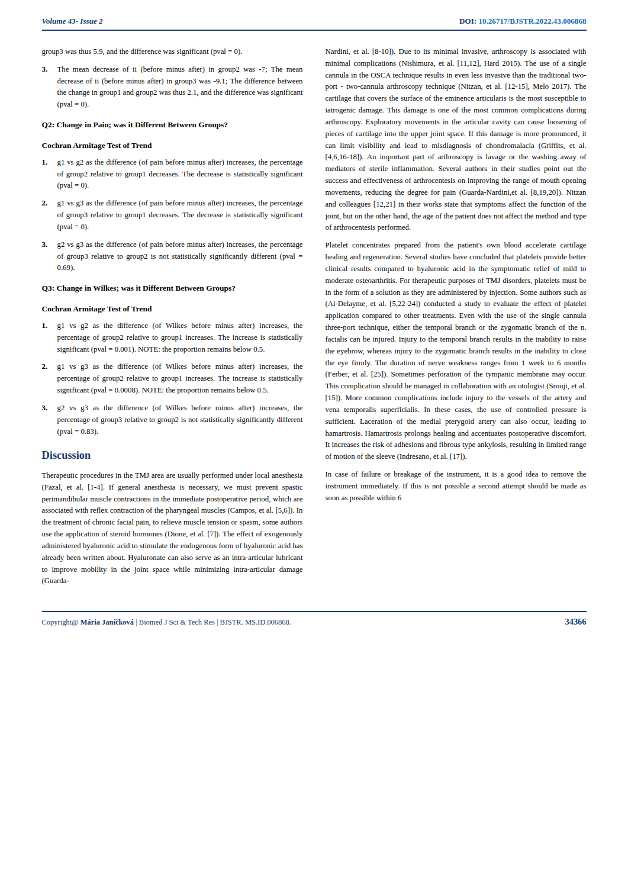Volume 43- Issue 2
DOI: 10.26717/BJSTR.2022.43.006868
group3 was thus 5.9, and the difference was significant (pval = 0).
The mean decrease of ii (before minus after) in group2 was -7; The mean decrease of ii (before minus after) in group3 was -9.1; The difference between the change in group1 and group2 was thus 2.1, and the difference was significant (pval = 0).
Q2: Change in Pain; was it Different Between Groups?
Cochran Armitage Test of Trend
g1 vs g2 as the difference (of pain before minus after) increases, the percentage of group2 relative to group1 decreases. The decrease is statistically significant (pval = 0).
g1 vs g3 as the difference (of pain before minus after) increases, the percentage of group3 relative to group1 decreases. The decrease is statistically significant (pval = 0).
g2 vs g3 as the difference (of pain before minus after) increases, the percentage of group3 relative to group2 is not statistically significantly different (pval = 0.69).
Q3: Change in Wilkes; was it Different Between Groups?
Cochran Armitage Test of Trend
g1 vs g2 as the difference (of Wilkes before minus after) increases, the percentage of group2 relative to group1 increases. The increase is statistically significant (pval = 0.001). NOTE: the proportion remains below 0.5.
g1 vs g3 as the difference (of Wilkes before minus after) increases, the percentage of group2 relative to group1 increases. The increase is statistically significant (pval = 0.0008). NOTE: the proportion remains below 0.5.
g2 vs g3 as the difference (of Wilkes before minus after) increases, the percentage of group3 relative to group2 is not statistically significantly different (pval = 0.83).
Discussion
Therapeutic procedures in the TMJ area are usually performed under local anesthesia (Fazal, et al. [1-4]. If general anesthesia is necessary, we must prevent spastic perimandibular muscle contractions in the immediate postoperative period, which are associated with reflex contraction of the pharyngeal muscles (Campos, et al. [5,6]). In the treatment of chronic facial pain, to relieve muscle tension or spasm, some authors use the application of steroid hormones (Dione, et al. [7]). The effect of exogenously administered hyaluronic acid to stimulate the endogenous form of hyaluronic acid has already been written about. Hyaluronate can also serve as an intra-articular lubricant to improve mobility in the joint space while minimizing intra-articular damage (Guarda-
Nardini, et al. [8-10]). Due to its minimal invasive, arthroscopy is associated with minimal complications (Nishimura, et al. [11,12], Hard 2015). The use of a single cannula in the OSCA technique results in even less invasive than the traditional two-port - two-cannula arthroscopy technique (Nitzan, et al. [12-15], Melo 2017). The cartilage that covers the surface of the eminence articularis is the most susceptible to iatrogenic damage. This damage is one of the most common complications during arthroscopy. Exploratory movements in the articular cavity can cause loosening of pieces of cartilage into the upper joint space. If this damage is more pronounced, it can limit visibility and lead to misdiagnosis of chondromalacia (Griffits, et al. [4,6,16-18]). An important part of arthroscopy is lavage or the washing away of mediators of sterile inflammation. Several authors in their studies point out the success and effectiveness of arthrocentesis on improving the range of mouth opening movements, reducing the degree for pain (Guarda-Nardini,et al. [8,19,20]). Nitzan and colleagues [12,21] in their works state that symptoms affect the function of the joint, but on the other hand, the age of the patient does not affect the method and type of arthrocentesis performed.
Platelet concentrates prepared from the patient's own blood accelerate cartilage healing and regeneration. Several studies have concluded that platelets provide better clinical results compared to hyaluronic acid in the symptomatic relief of mild to moderate osteoarthritis. For therapeutic purposes of TMJ disorders, platelets must be in the form of a solution as they are administered by injection. Some authors such as (Al-Delayme, et al. [5,22-24]) conducted a study to evaluate the effect of platelet application compared to other treatments. Even with the use of the single cannula three-port technique, either the temporal branch or the zygomatic branch of the n. facialis can be injured. Injury to the temporal branch results in the inability to raise the eyebrow, whereas injury to the zygomatic branch results in the inability to close the eye firmly. The duration of nerve weakness ranges from 1 week to 6 months (Ferber, et al. [25]). Sometimes perforation of the tympanic membrane may occur. This complication should be managed in collaboration with an otologist (Srouji, et al. [15]). More common complications include injury to the vessels of the artery and vena temporalis superficialis. In these cases, the use of controlled pressure is sufficient. Laceration of the medial pterygoid artery can also occur, leading to hamartrosis. Hamartrosis prolongs healing and accentuates postoperative discomfort. It increases the risk of adhesions and fibrous type ankylosis, resulting in limited range of motion of the sleeve (Indresano, et al. [17]).
In case of failure or breakage of the instrument, it is a good idea to remove the instrument immediately. If this is not possible a second attempt should be made as soon as possible within 6
Copyright@ Mária Janíčková | Biomed J Sci & Tech Res | BJSTR. MS.ID.006868.
34366